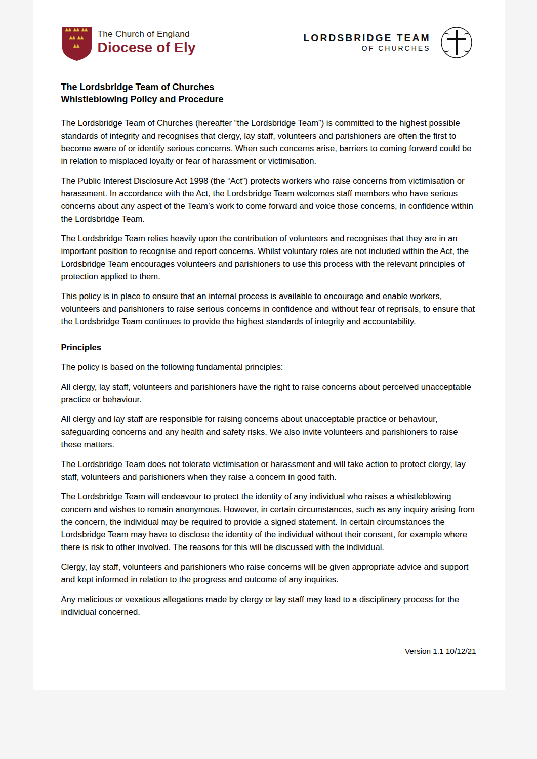The Church of England
Diocese of Ely
LORDSBRIDGE TEAM
OF CHURCHES
The Lordsbridge Team of Churches
Whistleblowing Policy and Procedure
The Lordsbridge Team of Churches (hereafter “the Lordsbridge Team”) is committed to the highest possible standards of integrity and recognises that clergy, lay staff, volunteers and parishioners are often the first to become aware of or identify serious concerns. When such concerns arise, barriers to coming forward could be in relation to misplaced loyalty or fear of harassment or victimisation.
The Public Interest Disclosure Act 1998 (the “Act”) protects workers who raise concerns from victimisation or harassment. In accordance with the Act, the Lordsbridge Team welcomes staff members who have serious concerns about any aspect of the Team’s work to come forward and voice those concerns, in confidence within the Lordsbridge Team.
The Lordsbridge Team relies heavily upon the contribution of volunteers and recognises that they are in an important position to recognise and report concerns. Whilst voluntary roles are not included within the Act, the Lordsbridge Team encourages volunteers and parishioners to use this process with the relevant principles of protection applied to them.
This policy is in place to ensure that an internal process is available to encourage and enable workers, volunteers and parishioners to raise serious concerns in confidence and without fear of reprisals, to ensure that the Lordsbridge Team continues to provide the highest standards of integrity and accountability.
Principles
The policy is based on the following fundamental principles:
All clergy, lay staff, volunteers and parishioners have the right to raise concerns about perceived unacceptable practice or behaviour.
All clergy and lay staff are responsible for raising concerns about unacceptable practice or behaviour, safeguarding concerns and any health and safety risks. We also invite volunteers and parishioners to raise these matters.
The Lordsbridge Team does not tolerate victimisation or harassment and will take action to protect clergy, lay staff, volunteers and parishioners when they raise a concern in good faith.
The Lordsbridge Team will endeavour to protect the identity of any individual who raises a whistleblowing concern and wishes to remain anonymous. However, in certain circumstances, such as any inquiry arising from the concern, the individual may be required to provide a signed statement. In certain circumstances the Lordsbridge Team may have to disclose the identity of the individual without their consent, for example where there is risk to other involved. The reasons for this will be discussed with the individual.
Clergy, lay staff, volunteers and parishioners who raise concerns will be given appropriate advice and support and kept informed in relation to the progress and outcome of any inquiries.
Any malicious or vexatious allegations made by clergy or lay staff may lead to a disciplinary process for the individual concerned.
Version 1.1 10/12/21